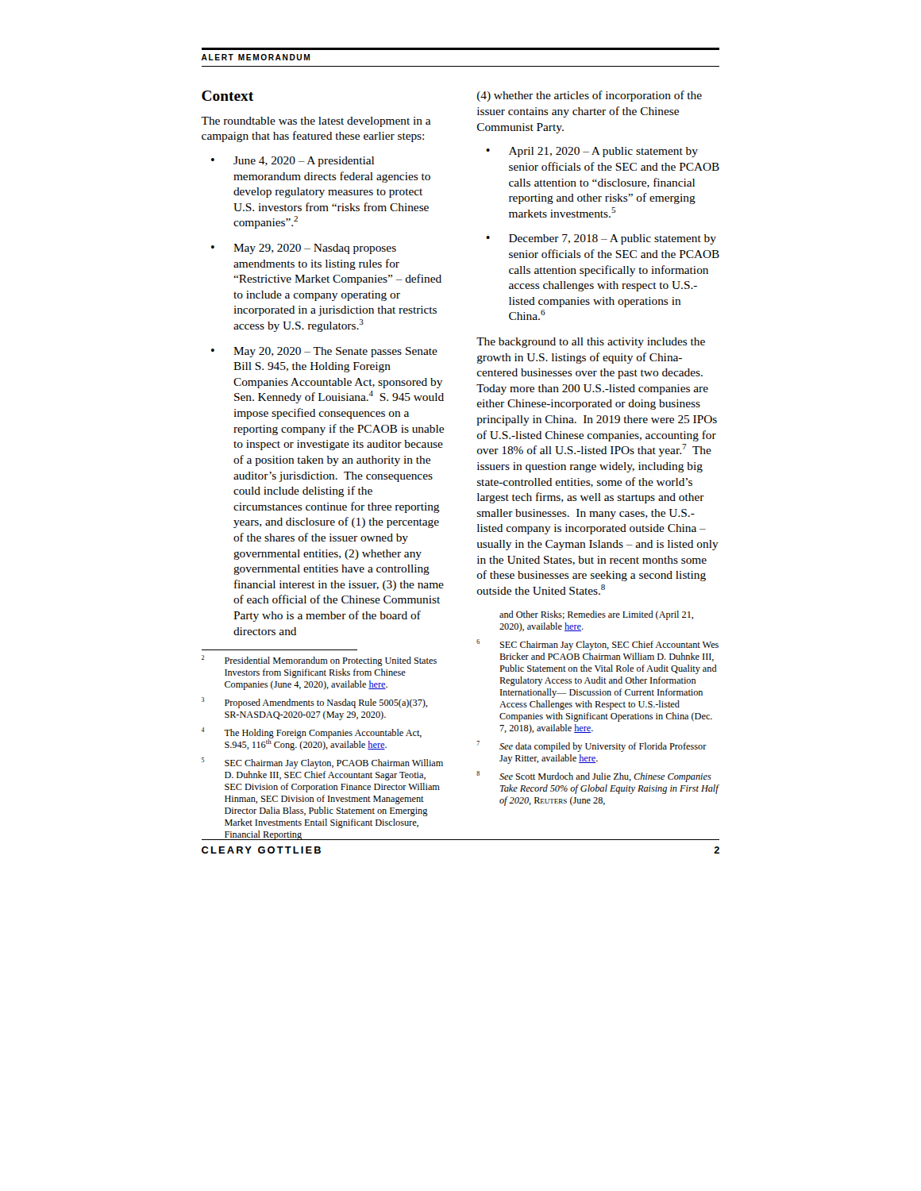ALERT MEMORANDUM
Context
The roundtable was the latest development in a campaign that has featured these earlier steps:
June 4, 2020 – A presidential memorandum directs federal agencies to develop regulatory measures to protect U.S. investors from “risks from Chinese companies”.2
May 29, 2020 – Nasdaq proposes amendments to its listing rules for “Restrictive Market Companies” – defined to include a company operating or incorporated in a jurisdiction that restricts access by U.S. regulators.3
May 20, 2020 – The Senate passes Senate Bill S. 945, the Holding Foreign Companies Accountable Act, sponsored by Sen. Kennedy of Louisiana.4 S. 945 would impose specified consequences on a reporting company if the PCAOB is unable to inspect or investigate its auditor because of a position taken by an authority in the auditor’s jurisdiction. The consequences could include delisting if the circumstances continue for three reporting years, and disclosure of (1) the percentage of the shares of the issuer owned by governmental entities, (2) whether any governmental entities have a controlling financial interest in the issuer, (3) the name of each official of the Chinese Communist Party who is a member of the board of directors and
2
Presidential Memorandum on Protecting United States Investors from Significant Risks from Chinese Companies (June 4, 2020), available here.
3
Proposed Amendments to Nasdaq Rule 5005(a)(37), SR-NASDAQ-2020-027 (May 29, 2020).
4
The Holding Foreign Companies Accountable Act, S.945, 116th Cong. (2020), available here.
5
SEC Chairman Jay Clayton, PCAOB Chairman William D. Duhnke III, SEC Chief Accountant Sagar Teotia, SEC Division of Corporation Finance Director William Hinman, SEC Division of Investment Management Director Dalia Blass, Public Statement on Emerging Market Investments Entail Significant Disclosure, Financial Reporting
(4) whether the articles of incorporation of the issuer contains any charter of the Chinese Communist Party.
April 21, 2020 – A public statement by senior officials of the SEC and the PCAOB calls attention to “disclosure, financial reporting and other risks” of emerging markets investments.5
December 7, 2018 – A public statement by senior officials of the SEC and the PCAOB calls attention specifically to information access challenges with respect to U.S.-listed companies with operations in China.6
The background to all this activity includes the growth in U.S. listings of equity of China-centered businesses over the past two decades. Today more than 200 U.S.-listed companies are either Chinese-incorporated or doing business principally in China. In 2019 there were 25 IPOs of U.S.-listed Chinese companies, accounting for over 18% of all U.S.-listed IPOs that year.7 The issuers in question range widely, including big state-controlled entities, some of the world’s largest tech firms, as well as startups and other smaller businesses. In many cases, the U.S.-listed company is incorporated outside China – usually in the Cayman Islands – and is listed only in the United States, but in recent months some of these businesses are seeking a second listing outside the United States.8
and Other Risks; Remedies are Limited (April 21, 2020), available here.
6
SEC Chairman Jay Clayton, SEC Chief Accountant Wes Bricker and PCAOB Chairman William D. Duhnke III, Public Statement on the Vital Role of Audit Quality and Regulatory Access to Audit and Other Information Internationally— Discussion of Current Information Access Challenges with Respect to U.S.-listed Companies with Significant Operations in China (Dec. 7, 2018), available here.
7
See data compiled by University of Florida Professor Jay Ritter, available here.
8
See Scott Murdoch and Julie Zhu, Chinese Companies Take Record 50% of Global Equity Raising in First Half of 2020, Reuters (June 28,
CLEARY GOTTLIEB
2